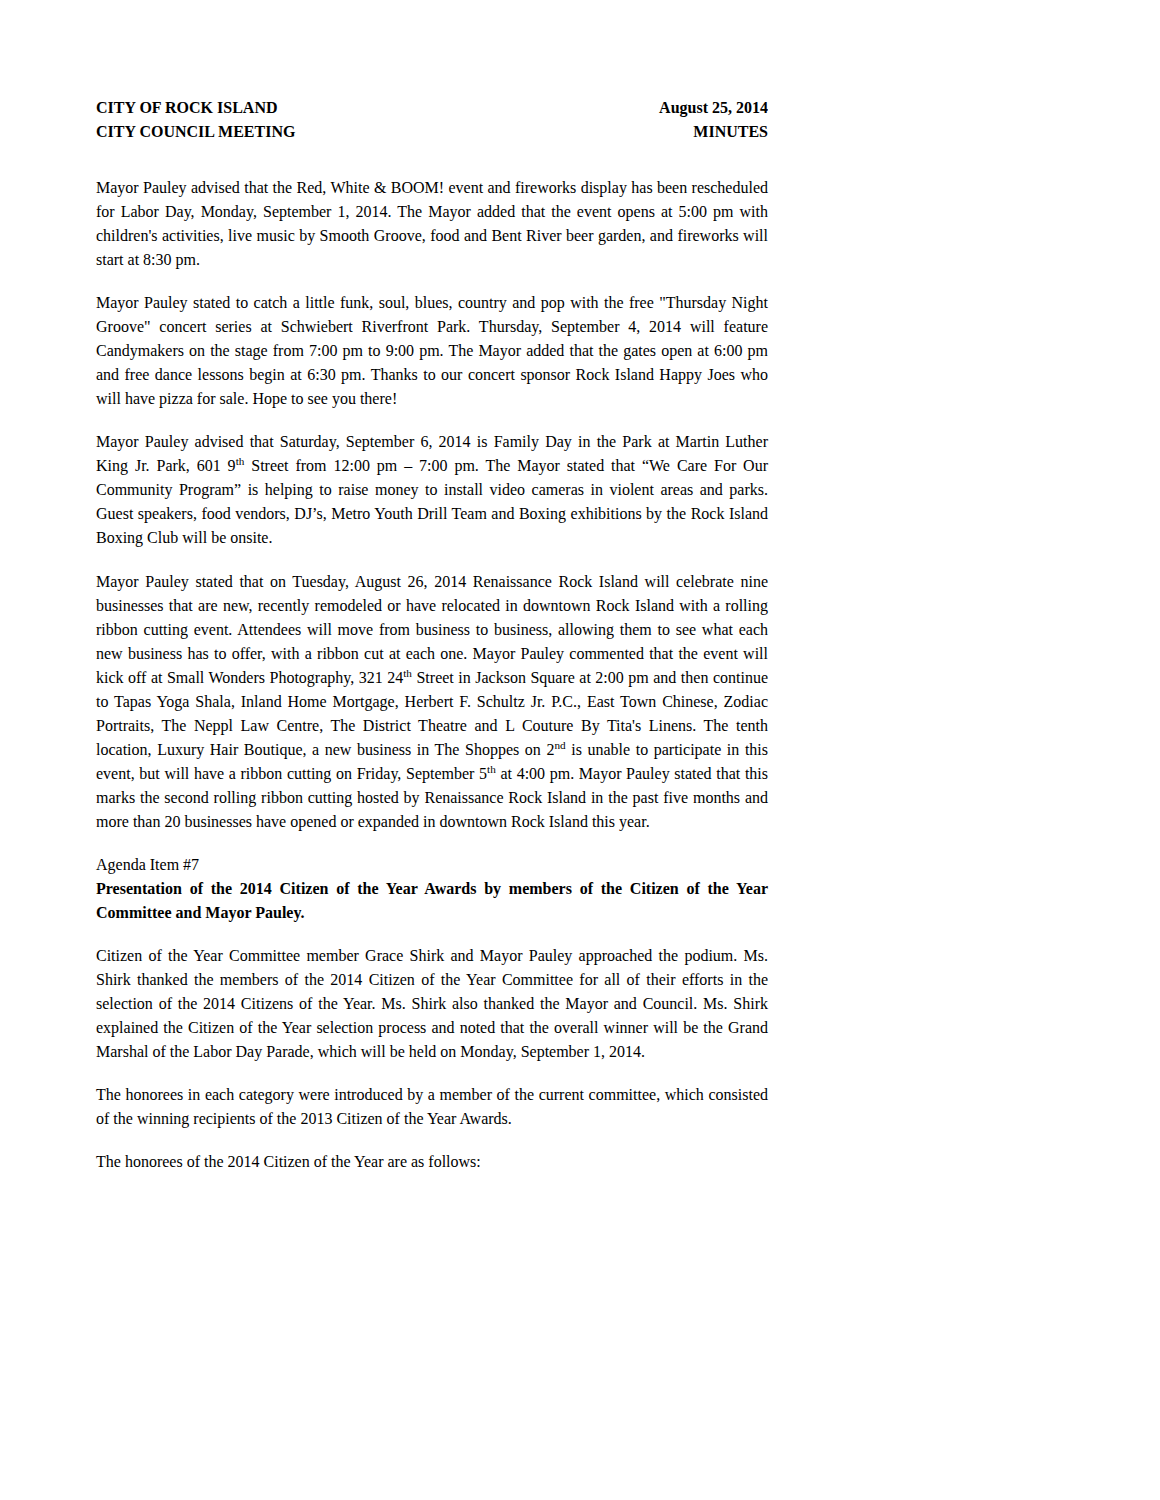CITY OF ROCK ISLAND
CITY COUNCIL MEETING
August 25, 2014
MINUTES
Mayor Pauley advised that the Red, White & BOOM! event and fireworks display has been rescheduled for Labor Day, Monday, September 1, 2014. The Mayor added that the event opens at 5:00 pm with children's activities, live music by Smooth Groove, food and Bent River beer garden, and fireworks will start at 8:30 pm.
Mayor Pauley stated to catch a little funk, soul, blues, country and pop with the free "Thursday Night Groove" concert series at Schwiebert Riverfront Park. Thursday, September 4, 2014 will feature Candymakers on the stage from 7:00 pm to 9:00 pm. The Mayor added that the gates open at 6:00 pm and free dance lessons begin at 6:30 pm. Thanks to our concert sponsor Rock Island Happy Joes who will have pizza for sale. Hope to see you there!
Mayor Pauley advised that Saturday, September 6, 2014 is Family Day in the Park at Martin Luther King Jr. Park, 601 9th Street from 12:00 pm – 7:00 pm. The Mayor stated that “We Care For Our Community Program” is helping to raise money to install video cameras in violent areas and parks. Guest speakers, food vendors, DJ’s, Metro Youth Drill Team and Boxing exhibitions by the Rock Island Boxing Club will be onsite.
Mayor Pauley stated that on Tuesday, August 26, 2014 Renaissance Rock Island will celebrate nine businesses that are new, recently remodeled or have relocated in downtown Rock Island with a rolling ribbon cutting event. Attendees will move from business to business, allowing them to see what each new business has to offer, with a ribbon cut at each one. Mayor Pauley commented that the event will kick off at Small Wonders Photography, 321 24th Street in Jackson Square at 2:00 pm and then continue to Tapas Yoga Shala, Inland Home Mortgage, Herbert F. Schultz Jr. P.C., East Town Chinese, Zodiac Portraits, The Neppl Law Centre, The District Theatre and L Couture By Tita's Linens. The tenth location, Luxury Hair Boutique, a new business in The Shoppes on 2nd is unable to participate in this event, but will have a ribbon cutting on Friday, September 5th at 4:00 pm. Mayor Pauley stated that this marks the second rolling ribbon cutting hosted by Renaissance Rock Island in the past five months and more than 20 businesses have opened or expanded in downtown Rock Island this year.
Agenda Item #7
Presentation of the 2014 Citizen of the Year Awards by members of the Citizen of the Year Committee and Mayor Pauley.
Citizen of the Year Committee member Grace Shirk and Mayor Pauley approached the podium. Ms. Shirk thanked the members of the 2014 Citizen of the Year Committee for all of their efforts in the selection of the 2014 Citizens of the Year. Ms. Shirk also thanked the Mayor and Council. Ms. Shirk explained the Citizen of the Year selection process and noted that the overall winner will be the Grand Marshal of the Labor Day Parade, which will be held on Monday, September 1, 2014.
The honorees in each category were introduced by a member of the current committee, which consisted of the winning recipients of the 2013 Citizen of the Year Awards.
The honorees of the 2014 Citizen of the Year are as follows: